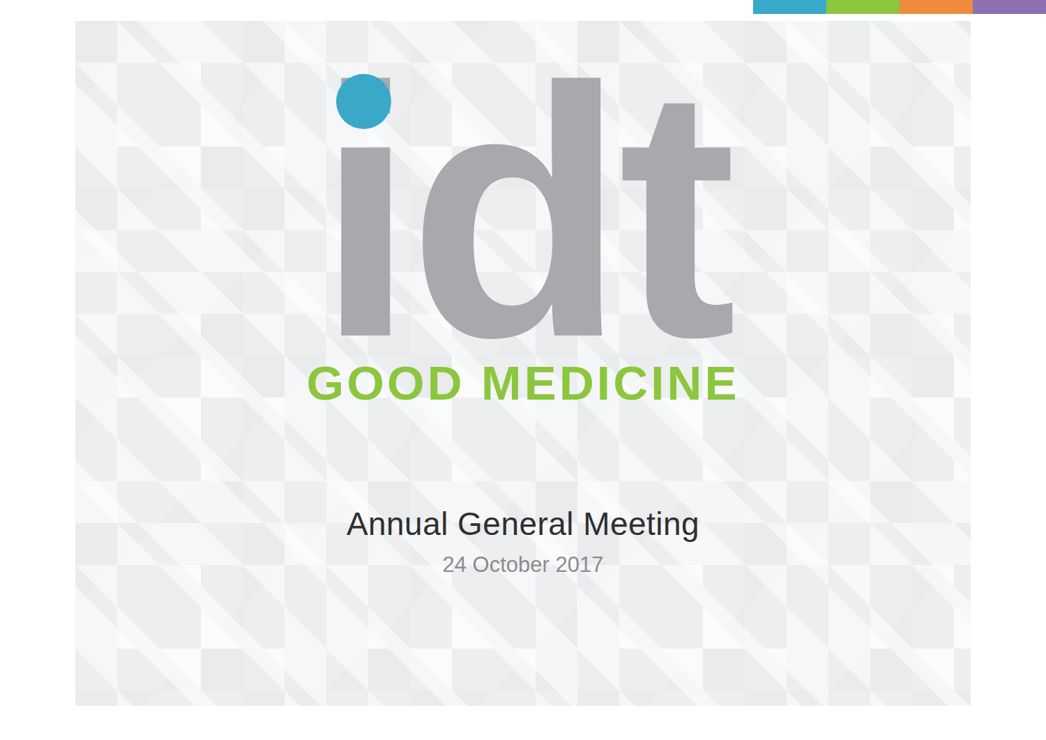idt
GOOD MEDICINE
idt — Good Medicine
Annual General Meeting
24 October 2017